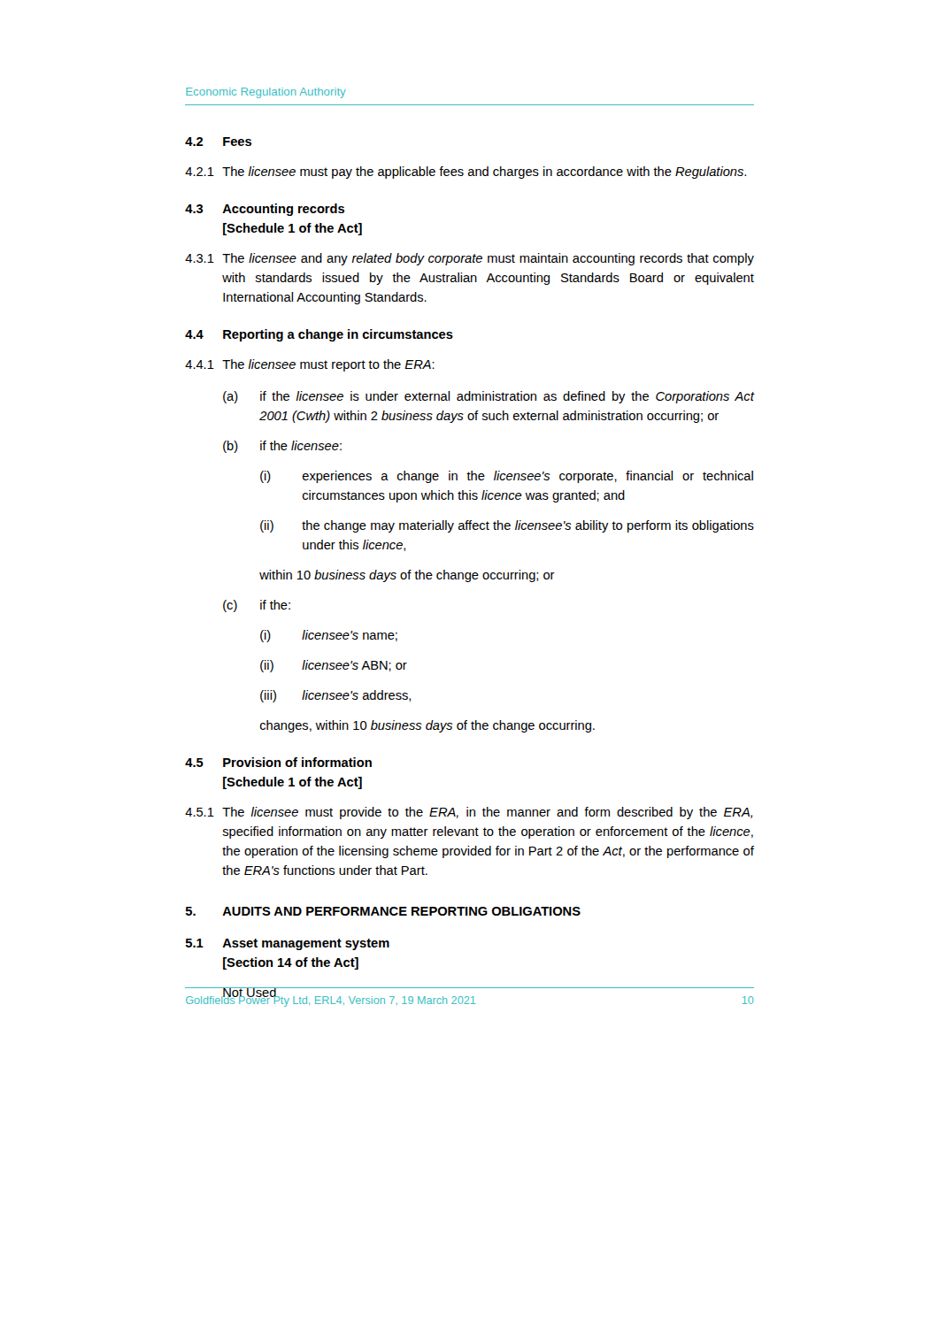Economic Regulation Authority
4.2 Fees
4.2.1 The licensee must pay the applicable fees and charges in accordance with the Regulations.
4.3 Accounting records
[Schedule 1 of the Act]
4.3.1 The licensee and any related body corporate must maintain accounting records that comply with standards issued by the Australian Accounting Standards Board or equivalent International Accounting Standards.
4.4 Reporting a change in circumstances
4.4.1 The licensee must report to the ERA:
(a) if the licensee is under external administration as defined by the Corporations Act 2001 (Cwth) within 2 business days of such external administration occurring; or
(b) if the licensee:
(i) experiences a change in the licensee's corporate, financial or technical circumstances upon which this licence was granted; and
(ii) the change may materially affect the licensee's ability to perform its obligations under this licence,
within 10 business days of the change occurring; or
(c) if the:
(i) licensee's name;
(ii) licensee's ABN; or
(iii) licensee's address,
changes, within 10 business days of the change occurring.
4.5 Provision of information
[Schedule 1 of the Act]
4.5.1 The licensee must provide to the ERA, in the manner and form described by the ERA, specified information on any matter relevant to the operation or enforcement of the licence, the operation of the licensing scheme provided for in Part 2 of the Act, or the performance of the ERA's functions under that Part.
5. AUDITS AND PERFORMANCE REPORTING OBLIGATIONS
5.1 Asset management system
[Section 14 of the Act]
Not Used
Goldfields Power Pty Ltd, ERL4, Version 7, 19 March 2021 10